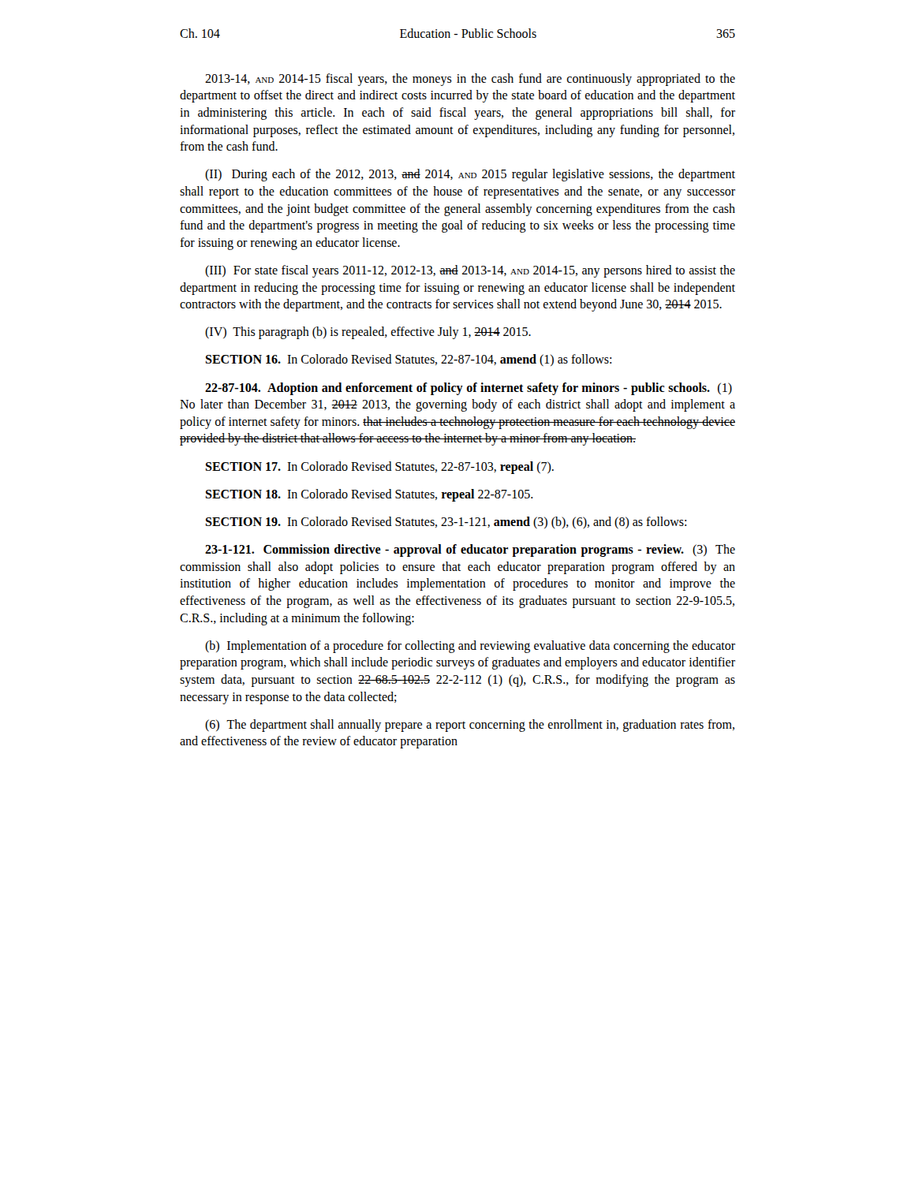Ch. 104 Education - Public Schools 365
2013-14, and 2014-15 fiscal years, the moneys in the cash fund are continuously appropriated to the department to offset the direct and indirect costs incurred by the state board of education and the department in administering this article. In each of said fiscal years, the general appropriations bill shall, for informational purposes, reflect the estimated amount of expenditures, including any funding for personnel, from the cash fund.
(II) During each of the 2012, 2013, and 2014, and 2015 regular legislative sessions, the department shall report to the education committees of the house of representatives and the senate, or any successor committees, and the joint budget committee of the general assembly concerning expenditures from the cash fund and the department's progress in meeting the goal of reducing to six weeks or less the processing time for issuing or renewing an educator license.
(III) For state fiscal years 2011-12, 2012-13, and 2013-14, and 2014-15, any persons hired to assist the department in reducing the processing time for issuing or renewing an educator license shall be independent contractors with the department, and the contracts for services shall not extend beyond June 30, 2014 2015.
(IV) This paragraph (b) is repealed, effective July 1, 2014 2015.
SECTION 16. In Colorado Revised Statutes, 22-87-104, amend (1) as follows:
22-87-104. Adoption and enforcement of policy of internet safety for minors - public schools. (1) No later than December 31, 2012 2013, the governing body of each district shall adopt and implement a policy of internet safety for minors. that includes a technology protection measure for each technology device provided by the district that allows for access to the internet by a minor from any location.
SECTION 17. In Colorado Revised Statutes, 22-87-103, repeal (7).
SECTION 18. In Colorado Revised Statutes, repeal 22-87-105.
SECTION 19. In Colorado Revised Statutes, 23-1-121, amend (3) (b), (6), and (8) as follows:
23-1-121. Commission directive - approval of educator preparation programs - review. (3) The commission shall also adopt policies to ensure that each educator preparation program offered by an institution of higher education includes implementation of procedures to monitor and improve the effectiveness of the program, as well as the effectiveness of its graduates pursuant to section 22-9-105.5, C.R.S., including at a minimum the following:
(b) Implementation of a procedure for collecting and reviewing evaluative data concerning the educator preparation program, which shall include periodic surveys of graduates and employers and educator identifier system data, pursuant to section 22-68.5-102.5 22-2-112 (1) (q), C.R.S., for modifying the program as necessary in response to the data collected;
(6) The department shall annually prepare a report concerning the enrollment in, graduation rates from, and effectiveness of the review of educator preparation